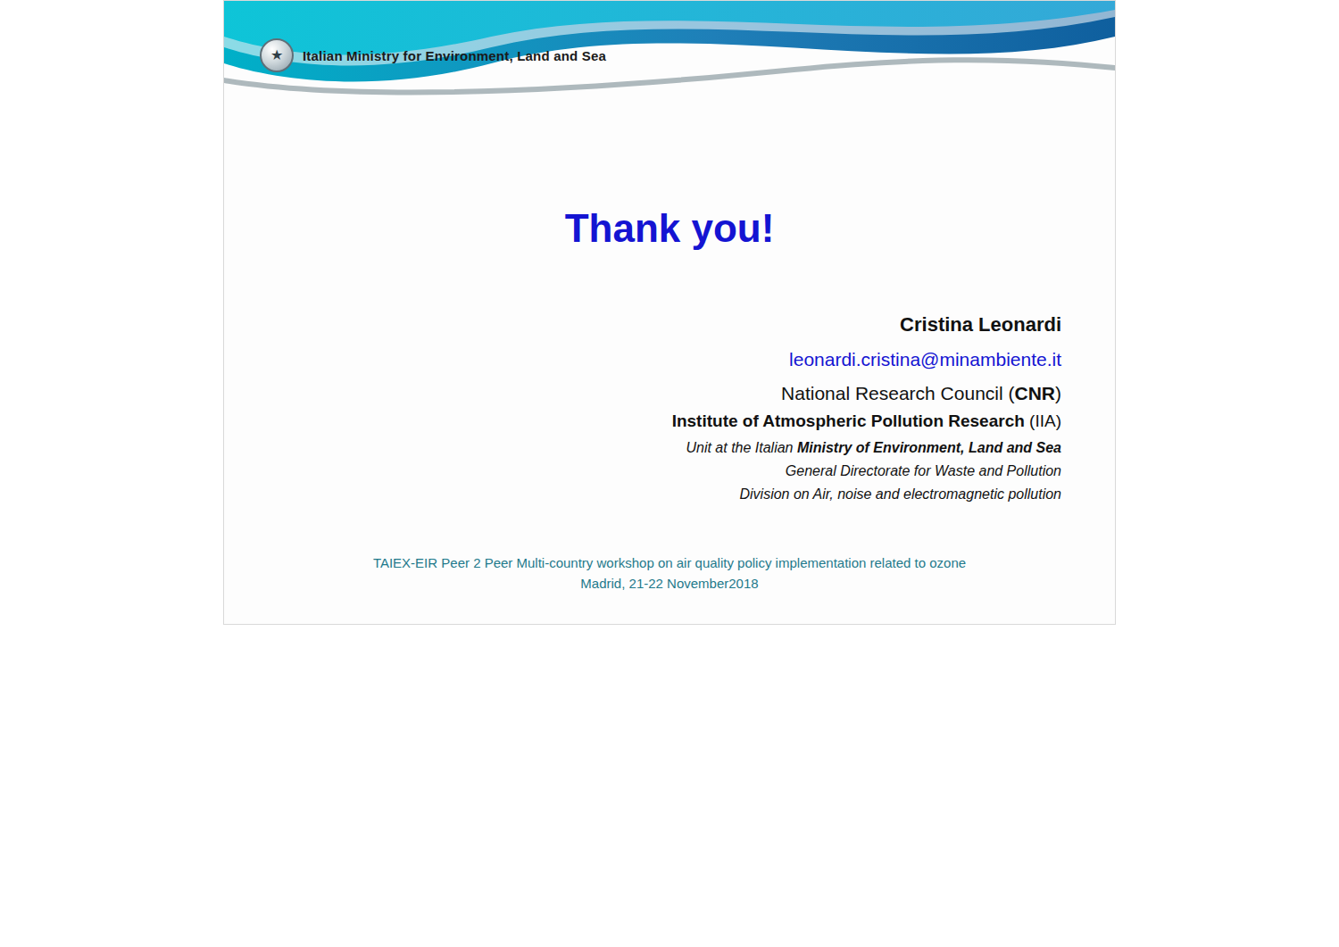★
Italian Ministry for Environment, Land and Sea
Thank you!
Cristina Leonardi
leonardi.cristina@minambiente.it
National Research Council (CNR)
Institute of Atmospheric Pollution Research (IIA)
Unit at the Italian Ministry of Environment, Land and Sea
General Directorate for Waste and Pollution
Division on Air, noise and electromagnetic pollution
TAIEX-EIR Peer 2 Peer Multi-country workshop on air quality policy implementation related to ozone Madrid, 21-22 November2018